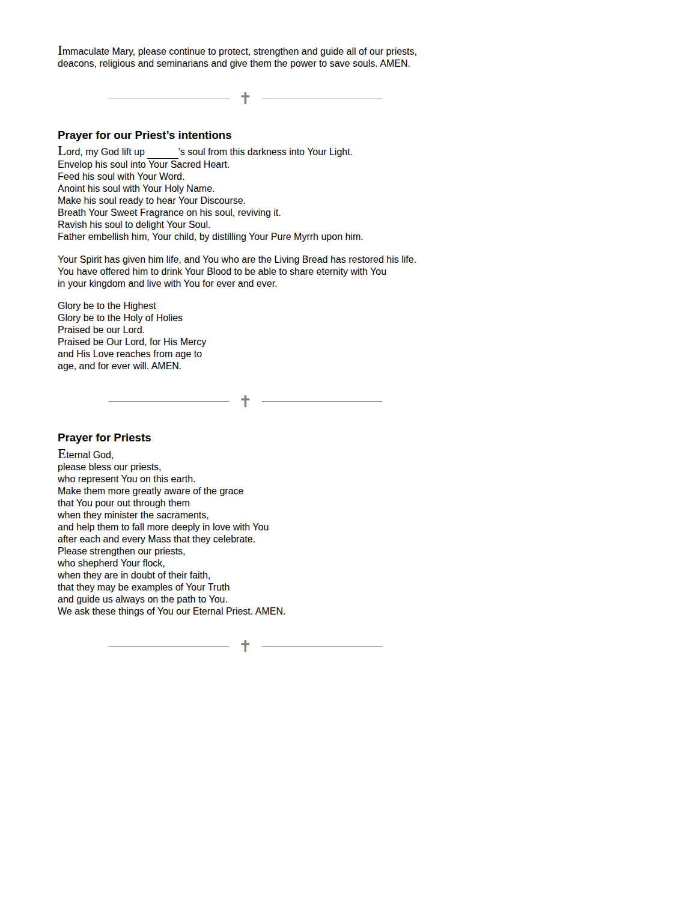Immaculate Mary, please continue to protect, strengthen and guide all of our priests, deacons, religious and seminarians and give them the power to save souls. AMEN.
✝
Prayer for our Priest’s intentions
Lord, my God lift up ’s soul from this darkness into Your Light.
Envelop his soul into Your Sacred Heart.
Feed his soul with Your Word.
Anoint his soul with Your Holy Name.
Make his soul ready to hear Your Discourse.
Breath Your Sweet Fragrance on his soul, reviving it.
Ravish his soul to delight Your Soul.
Father embellish him, Your child, by distilling Your Pure Myrrh upon him.
Your Spirit has given him life, and You who are the Living Bread has restored his life.
You have offered him to drink Your Blood to be able to share eternity with You
in your kingdom and live with You for ever and ever.
Glory be to the Highest
Glory be to the Holy of Holies
Praised be our Lord.
Praised be Our Lord, for His Mercy
and His Love reaches from age to
age, and for ever will. AMEN.
✝
Prayer for Priests
Eternal God,
please bless our priests,
who represent You on this earth.
Make them more greatly aware of the grace
that You pour out through them
when they minister the sacraments,
and help them to fall more deeply in love with You
after each and every Mass that they celebrate.
Please strengthen our priests,
who shepherd Your flock,
when they are in doubt of their faith,
that they may be examples of Your Truth
and guide us always on the path to You.
We ask these things of You our Eternal Priest. AMEN.
✝